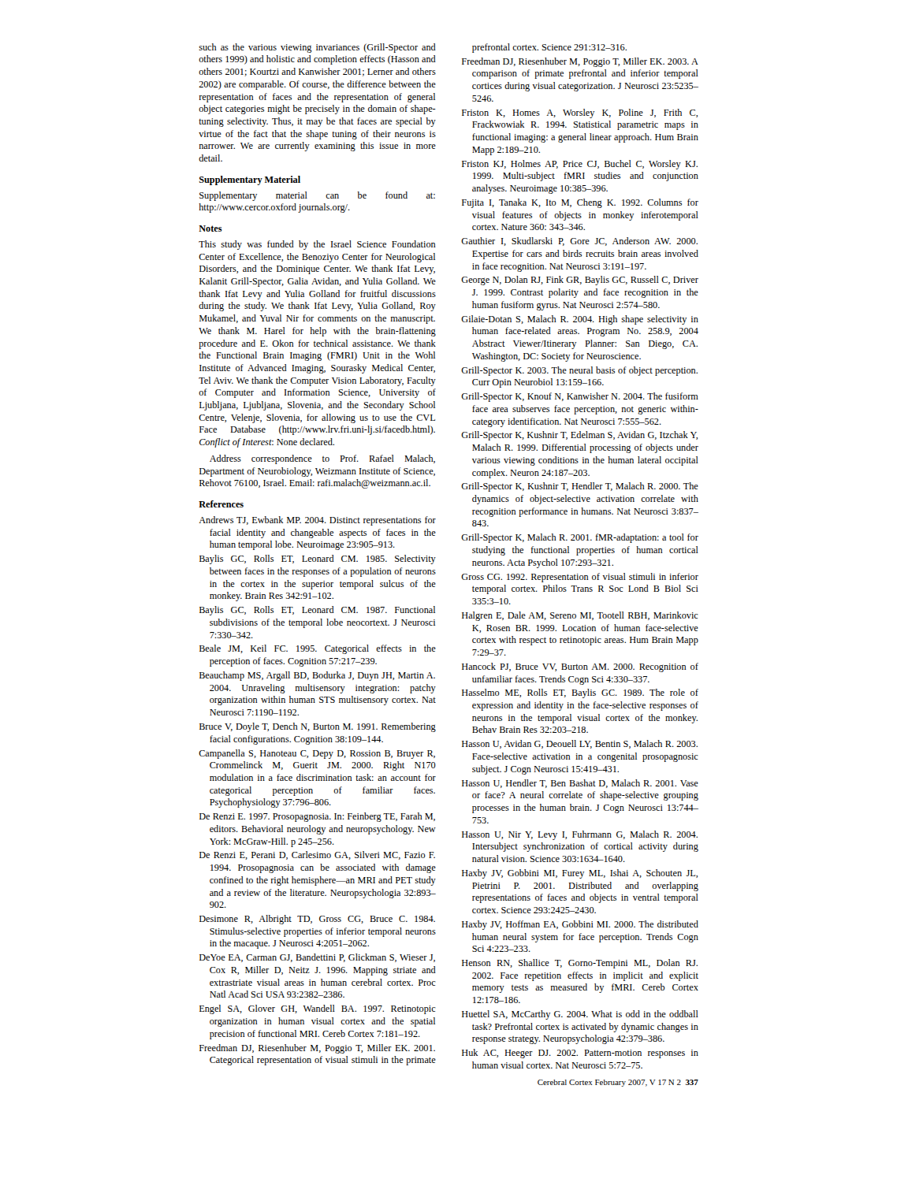such as the various viewing invariances (Grill-Spector and others 1999) and holistic and completion effects (Hasson and others 2001; Kourtzi and Kanwisher 2001; Lerner and others 2002) are comparable. Of course, the difference between the representation of faces and the representation of general object categories might be precisely in the domain of shape-tuning selectivity. Thus, it may be that faces are special by virtue of the fact that the shape tuning of their neurons is narrower. We are currently examining this issue in more detail.
Supplementary Material
Supplementary material can be found at: http://www.cercor.oxford journals.org/.
Notes
This study was funded by the Israel Science Foundation Center of Excellence, the Benoziyo Center for Neurological Disorders, and the Dominique Center. We thank Ifat Levy, Kalanit Grill-Spector, Galia Avidan, and Yulia Golland. We thank Ifat Levy and Yulia Golland for fruitful discussions during the study. We thank Ifat Levy, Yulia Golland, Roy Mukamel, and Yuval Nir for comments on the manuscript. We thank M. Harel for help with the brain-flattening procedure and E. Okon for technical assistance. We thank the Functional Brain Imaging (FMRI) Unit in the Wohl Institute of Advanced Imaging, Sourasky Medical Center, Tel Aviv. We thank the Computer Vision Laboratory, Faculty of Computer and Information Science, University of Ljubljana, Ljubljana, Slovenia, and the Secondary School Centre, Velenje, Slovenia, for allowing us to use the CVL Face Database (http://www.lrv.fri.uni-lj.si/facedb.html). Conflict of Interest: None declared.
Address correspondence to Prof. Rafael Malach, Department of Neurobiology, Weizmann Institute of Science, Rehovot 76100, Israel. Email: rafi.malach@weizmann.ac.il.
References
Andrews TJ, Ewbank MP. 2004. Distinct representations for facial identity and changeable aspects of faces in the human temporal lobe. Neuroimage 23:905–913.
Baylis GC, Rolls ET, Leonard CM. 1985. Selectivity between faces in the responses of a population of neurons in the cortex in the superior temporal sulcus of the monkey. Brain Res 342:91–102.
Baylis GC, Rolls ET, Leonard CM. 1987. Functional subdivisions of the temporal lobe neocortext. J Neurosci 7:330–342.
Beale JM, Keil FC. 1995. Categorical effects in the perception of faces. Cognition 57:217–239.
Beauchamp MS, Argall BD, Bodurka J, Duyn JH, Martin A. 2004. Unraveling multisensory integration: patchy organization within human STS multisensory cortex. Nat Neurosci 7:1190–1192.
Bruce V, Doyle T, Dench N, Burton M. 1991. Remembering facial configurations. Cognition 38:109–144.
Campanella S, Hanoteau C, Depy D, Rossion B, Bruyer R, Crommelinck M, Guerit JM. 2000. Right N170 modulation in a face discrimination task: an account for categorical perception of familiar faces. Psychophysiology 37:796–806.
De Renzi E. 1997. Prosopagnosia. In: Feinberg TE, Farah M, editors. Behavioral neurology and neuropsychology. New York: McGraw-Hill. p 245–256.
De Renzi E, Perani D, Carlesimo GA, Silveri MC, Fazio F. 1994. Prosopagnosia can be associated with damage confined to the right hemisphere—an MRI and PET study and a review of the literature. Neuropsychologia 32:893–902.
Desimone R, Albright TD, Gross CG, Bruce C. 1984. Stimulus-selective properties of inferior temporal neurons in the macaque. J Neurosci 4:2051–2062.
DeYoe EA, Carman GJ, Bandettini P, Glickman S, Wieser J, Cox R, Miller D, Neitz J. 1996. Mapping striate and extrastriate visual areas in human cerebral cortex. Proc Natl Acad Sci USA 93:2382–2386.
Engel SA, Glover GH, Wandell BA. 1997. Retinotopic organization in human visual cortex and the spatial precision of functional MRI. Cereb Cortex 7:181–192.
Freedman DJ, Riesenhuber M, Poggio T, Miller EK. 2001. Categorical representation of visual stimuli in the primate prefrontal cortex. Science 291:312–316.
Freedman DJ, Riesenhuber M, Poggio T, Miller EK. 2003. A comparison of primate prefrontal and inferior temporal cortices during visual categorization. J Neurosci 23:5235–5246.
Friston K, Homes A, Worsley K, Poline J, Frith C, Frackwowiak R. 1994. Statistical parametric maps in functional imaging: a general linear approach. Hum Brain Mapp 2:189–210.
Friston KJ, Holmes AP, Price CJ, Buchel C, Worsley KJ. 1999. Multi-subject fMRI studies and conjunction analyses. Neuroimage 10:385–396.
Fujita I, Tanaka K, Ito M, Cheng K. 1992. Columns for visual features of objects in monkey inferotemporal cortex. Nature 360: 343–346.
Gauthier I, Skudlarski P, Gore JC, Anderson AW. 2000. Expertise for cars and birds recruits brain areas involved in face recognition. Nat Neurosci 3:191–197.
George N, Dolan RJ, Fink GR, Baylis GC, Russell C, Driver J. 1999. Contrast polarity and face recognition in the human fusiform gyrus. Nat Neurosci 2:574–580.
Gilaie-Dotan S, Malach R. 2004. High shape selectivity in human face-related areas. Program No. 258.9, 2004 Abstract Viewer/Itinerary Planner: San Diego, CA. Washington, DC: Society for Neuroscience.
Grill-Spector K. 2003. The neural basis of object perception. Curr Opin Neurobiol 13:159–166.
Grill-Spector K, Knouf N, Kanwisher N. 2004. The fusiform face area subserves face perception, not generic within-category identification. Nat Neurosci 7:555–562.
Grill-Spector K, Kushnir T, Edelman S, Avidan G, Itzchak Y, Malach R. 1999. Differential processing of objects under various viewing conditions in the human lateral occipital complex. Neuron 24:187–203.
Grill-Spector K, Kushnir T, Hendler T, Malach R. 2000. The dynamics of object-selective activation correlate with recognition performance in humans. Nat Neurosci 3:837–843.
Grill-Spector K, Malach R. 2001. fMR-adaptation: a tool for studying the functional properties of human cortical neurons. Acta Psychol 107:293–321.
Gross CG. 1992. Representation of visual stimuli in inferior temporal cortex. Philos Trans R Soc Lond B Biol Sci 335:3–10.
Halgren E, Dale AM, Sereno MI, Tootell RBH, Marinkovic K, Rosen BR. 1999. Location of human face-selective cortex with respect to retinotopic areas. Hum Brain Mapp 7:29–37.
Hancock PJ, Bruce VV, Burton AM. 2000. Recognition of unfamiliar faces. Trends Cogn Sci 4:330–337.
Hasselmo ME, Rolls ET, Baylis GC. 1989. The role of expression and identity in the face-selective responses of neurons in the temporal visual cortex of the monkey. Behav Brain Res 32:203–218.
Hasson U, Avidan G, Deouell LY, Bentin S, Malach R. 2003. Face-selective activation in a congenital prosopagnosic subject. J Cogn Neurosci 15:419–431.
Hasson U, Hendler T, Ben Bashat D, Malach R. 2001. Vase or face? A neural correlate of shape-selective grouping processes in the human brain. J Cogn Neurosci 13:744–753.
Hasson U, Nir Y, Levy I, Fuhrmann G, Malach R. 2004. Intersubject synchronization of cortical activity during natural vision. Science 303:1634–1640.
Haxby JV, Gobbini MI, Furey ML, Ishai A, Schouten JL, Pietrini P. 2001. Distributed and overlapping representations of faces and objects in ventral temporal cortex. Science 293:2425–2430.
Haxby JV, Hoffman EA, Gobbini MI. 2000. The distributed human neural system for face perception. Trends Cogn Sci 4:223–233.
Henson RN, Shallice T, Gorno-Tempini ML, Dolan RJ. 2002. Face repetition effects in implicit and explicit memory tests as measured by fMRI. Cereb Cortex 12:178–186.
Huettel SA, McCarthy G. 2004. What is odd in the oddball task? Prefrontal cortex is activated by dynamic changes in response strategy. Neuropsychologia 42:379–386.
Huk AC, Heeger DJ. 2002. Pattern-motion responses in human visual cortex. Nat Neurosci 5:72–75.
Cerebral Cortex February 2007, V 17 N 2 337